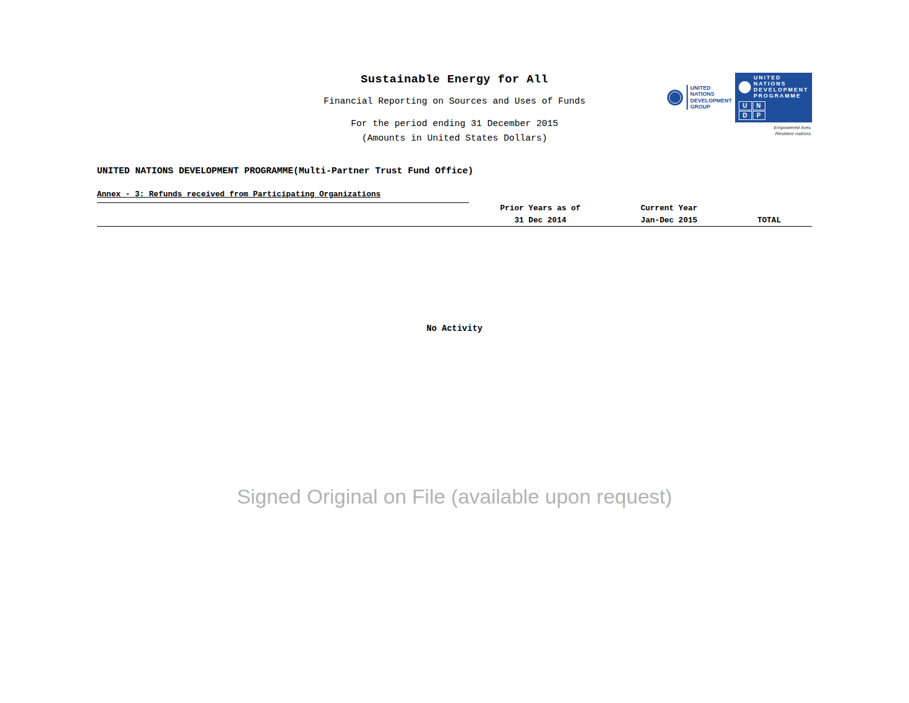UNITED NATIONS
DEVELOPMENT GROUP
UNITED NATIONS
DEVELOPMENT
PROGRAMME
UNDP
Empowered lives.
Resilient nations.
Sustainable Energy for All
Financial Reporting on Sources and Uses of Funds
For the period ending 31 December 2015
(Amounts in United States Dollars)
UNITED NATIONS DEVELOPMENT PROGRAMME(Multi-Partner Trust Fund Office)
Annex - 3: Refunds received from Participating Organizations
| | Prior Years as of 31 Dec 2014 | Current Year Jan-Dec 2015 | TOTAL |
No Activity
Signed Original on File (available upon request)